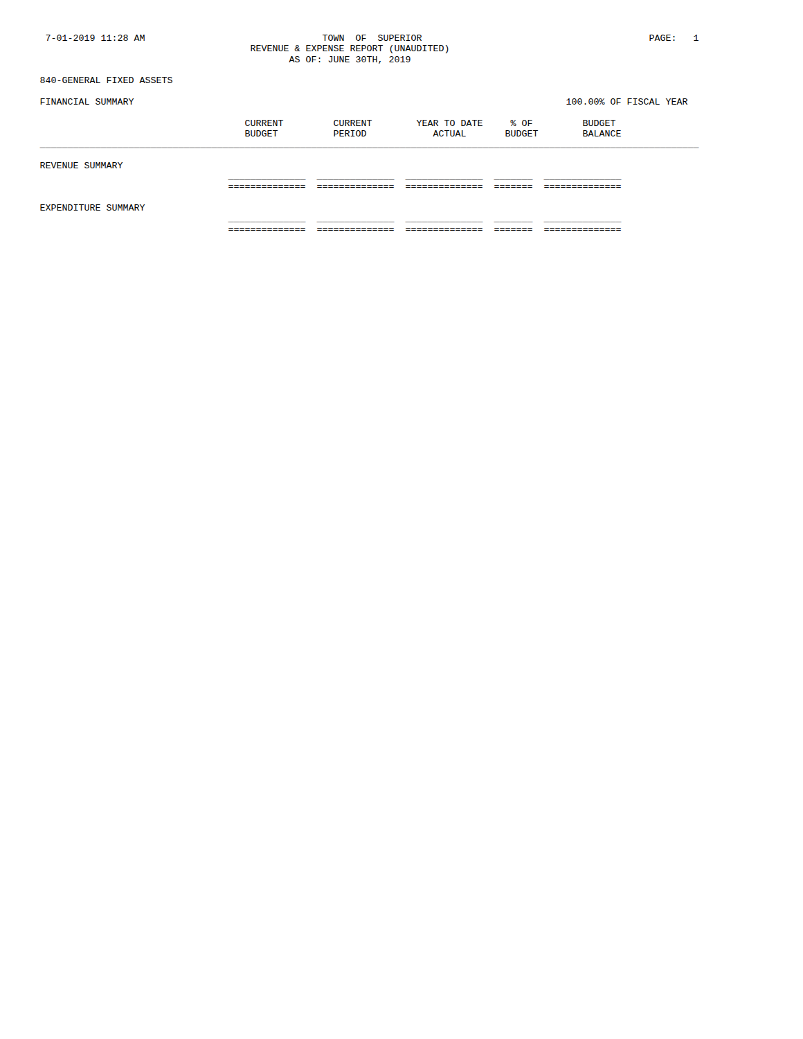7-01-2019 11:28 AM                                TOWN  OF  SUPERIOR                                         PAGE:   1
                                      REVENUE & EXPENSE REPORT (UNAUDITED)
                                             AS OF: JUNE 30TH, 2019

840-GENERAL FIXED ASSETS

FINANCIAL SUMMARY                                                                              100.00% OF FISCAL YEAR

                                     CURRENT         CURRENT        YEAR TO DATE     % OF         BUDGET
                                     BUDGET          PERIOD            ACTUAL       BUDGET        BALANCE
_______________________________________________________________________________________________________________________

REVENUE SUMMARY
                                  ______________  ______________  ______________  _______  ______________
                                  ==============  ==============  ==============  =======  ==============

EXPENDITURE SUMMARY
                                  ______________  ______________  ______________  _______  ______________
                                  ==============  ==============  ==============  =======  ==============